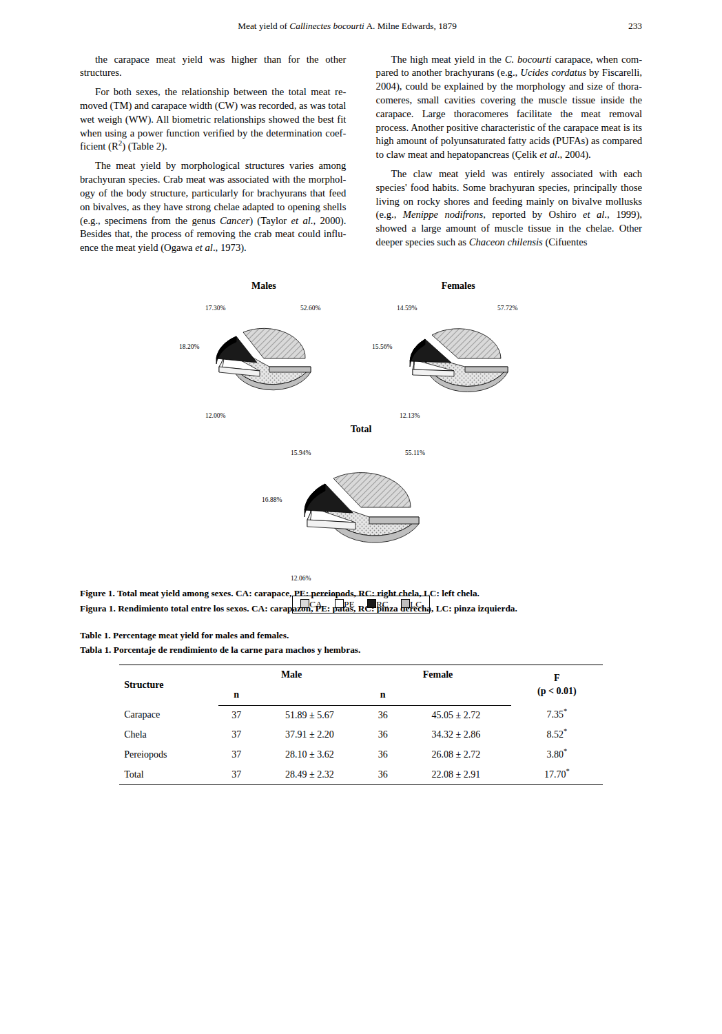Meat yield of Callinectes bocourti A. Milne Edwards, 1879
233
the carapace meat yield was higher than for the other structures.
For both sexes, the relationship between the total meat removed (TM) and carapace width (CW) was recorded, as was total wet weigh (WW). All biometric relationships showed the best fit when using a power function verified by the determination coefficient (R2) (Table 2).
The meat yield by morphological structures varies among brachyuran species. Crab meat was associated with the morphology of the body structure, particularly for brachyurans that feed on bivalves, as they have strong chelae adapted to opening shells (e.g., specimens from the genus Cancer) (Taylor et al., 2000). Besides that, the process of removing the crab meat could influence the meat yield (Ogawa et al., 1973).
The high meat yield in the C. bocourti carapace, when compared to another brachyurans (e.g., Ucides cordatus by Fiscarelli, 2004), could be explained by the morphology and size of thoracomeres, small cavities covering the muscle tissue inside the carapace. Large thoracomeres facilitate the meat removal process. Another positive characteristic of the carapace meat is its high amount of polyunsaturated fatty acids (PUFAs) as compared to claw meat and hepatopancreas (Çelik et al., 2004).
The claw meat yield was entirely associated with each species' food habits. Some brachyuran species, principally those living on rocky shores and feeding mainly on bivalve mollusks (e.g., Menippe nodifrons, reported by Oshiro et al., 1999), showed a large amount of muscle tissue in the chelae. Other deeper species such as Chaceon chilensis (Cifuentes
Males
17.30% 52.60% 18.20% 12.00%
Females
14.59% 57.72% 15.56% 12.13%
Total
15.94% 55.11% 16.88% 12.06%
CA PE RC LC
Figure 1. Total meat yield among sexes. CA: carapace, PE: pereiopods, RC: right chela, LC: left chela.
Figura 1. Rendimiento total entre los sexos. CA: carapazón, PE: patas, RC: pinza derecha, LC: pinza izquierda.
Table 1. Percentage meat yield for males and females.
Tabla 1. Porcentaje de rendimiento de la carne para machos y hembras.
| Structure | Male | Female | F (p < 0.01) |
| --- | --- | --- | --- |
| n | | n | |
| Carapace | 37 | 51.89 ± 5.67 | 36 | 45.05 ± 2.72 | 7.35 * |
| Chela | 37 | 37.91 ± 2.20 | 36 | 34.32 ± 2.86 | 8.52 * |
| Pereiopods | 37 | 28.10 ± 3.62 | 36 | 26.08 ± 2.72 | 3.80 * |
| Total | 37 | 28.49 ± 2.32 | 36 | 22.08 ± 2.91 | 17.70 * |